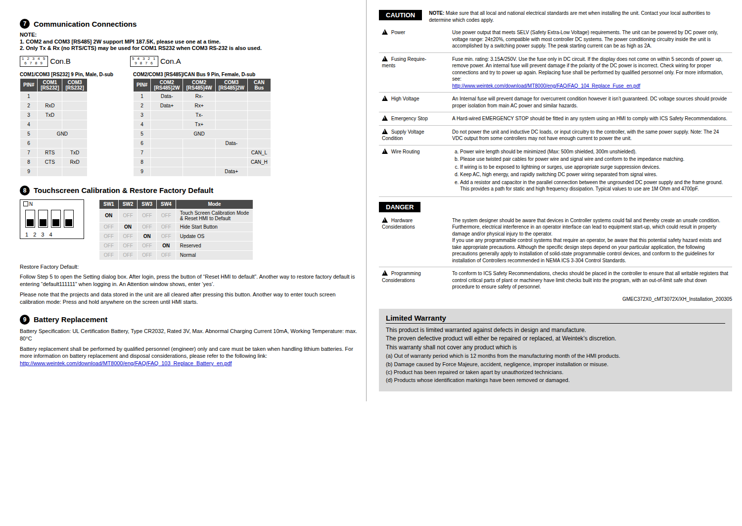7 Communication Connections
NOTE:
1. COM2 and COM3 [RS485] 2W support MPI 187.5K, please use one at a time.
2. Only Tx & Rx (no RTS/CTS) may be used for COM1 RS232 when COM3 RS-232 is also used.
1 2 3 4 5
6 7 8 9
Con.B
5 4 3 2 1
9 8 7 6
Con.A
COM1/COM3 [RS232] 9 Pin, Male, D-sub
| PIN# | COM1 [RS232] | COM3 [RS232] |
| --- | --- | --- |
| 1 | | |
| 2 | RxD | |
| 3 | TxD | |
| 4 | | |
| 5 | GND |
| 6 | | |
| 7 | RTS | TxD |
| 8 | CTS | RxD |
| 9 | | |
COM2/COM3 [RS485]/CAN Bus 9 Pin, Female, D-sub
| PIN# | COM2 [RS485]2W | COM2 [RS485]4W | COM3 [RS485]2W | CAN Bus |
| --- | --- | --- | --- | --- |
| 1 | Data- | Rx- | | |
| 2 | Data+ | Rx+ | | |
| 3 | | Tx- | | |
| 4 | | Tx+ | | |
| 5 | GND | |
| 6 | | | Data- | |
| 7 | | | | CAN_L |
| 8 | | | | CAN_H |
| 9 | | | Data+ | |
8 Touchscreen Calibration & Restore Factory Default
N
1234
| SW1 | SW2 | SW3 | SW4 | Mode |
| --- | --- | --- | --- | --- |
| ON | OFF | OFF | OFF | Touch Screen Calibration Mode & Reset HMI to Default |
| OFF | ON | OFF | OFF | Hide Start Button |
| OFF | OFF | ON | OFF | Update OS |
| OFF | OFF | OFF | ON | Reserved |
| OFF | OFF | OFF | OFF | Normal |
Restore Factory Default:
Follow Step 5 to open the Setting dialog box. After login, press the button of “Reset HMI to default”. Another way to restore factory default is entering “default111111” when logging in. An Attention window shows, enter ‘yes’.
Please note that the projects and data stored in the unit are all cleared after pressing this button. Another way to enter touch screen calibration mode: Press and hold anywhere on the screen until HMI starts.
9 Battery Replacement
Battery Specification: UL Certification Battery, Type CR2032, Rated 3V, Max. Abnormal Charging Current 10mA, Working Temperature: max. 80°C
Battery replacement shall be performed by qualified personnel (engineer) only and care must be taken when handling lithium batteries. For more information on battery replacement and disposal considerations, please refer to the following link:
http://www.weintek.com/download/MT8000/eng/FAQ/FAQ_103_Replace_Battery_en.pdf
CAUTION
NOTE: Make sure that all local and national electrical standards are met when installing the unit. Contact your local authorities to determine which codes apply.
| Power | Use power output that meets SELV (Safety Extra-Low Voltage) requirements. The unit can be powered by DC power only, voltage range: 24±20%, compatible with most controller DC systems. The power conditioning circuitry inside the unit is accomplished by a switching power supply. The peak starting current can be as high as 2A. |
| Fusing Require- ments | Fuse min. rating: 3.15A/250V. Use the fuse only in DC circuit. If the display does not come on within 5 seconds of power up, remove power. An internal fuse will prevent damage if the polarity of the DC power is incorrect. Check wiring for proper connections and try to power up again. Replacing fuse shall be performed by qualified personnel only. For more information, see: http://www.weintek.com/download/MT8000/eng/FAQ/FAQ_104_Replace_Fuse_en.pdf |
| High Voltage | An Internal fuse will prevent damage for overcurrent condition however it isn’t guaranteed. DC voltage sources should provide proper isolation from main AC power and similar hazards. |
| Emergency Stop | A Hard-wired EMERGENCY STOP should be fitted in any system using an HMI to comply with ICS Safety Recommendations. |
| Supply Voltage Condition | Do not power the unit and inductive DC loads, or input circuitry to the controller, with the same power supply. Note: The 24 VDC output from some controllers may not have enough current to power the unit. |
| Wire Routing | Power wire length should be minimized (Max: 500m shielded, 300m unshielded). Please use twisted pair cables for power wire and signal wire and conform to the impedance matching. If wiring is to be exposed to lightning or surges, use appropriate surge suppression devices. Keep AC, high energy, and rapidly switching DC power wiring separated from signal wires. Add a resistor and capacitor in the parallel connection between the ungrounded DC power supply and the frame ground. This provides a path for static and high frequency dissipation. Typical values to use are 1M Ohm and 4700pF. |
DANGER
| Hardware Considerations | The system designer should be aware that devices in Controller systems could fail and thereby create an unsafe condition. Furthermore, electrical interference in an operator interface can lead to equipment start-up, which could result in property damage and/or physical injury to the operator. If you use any programmable control systems that require an operator, be aware that this potential safety hazard exists and take appropriate precautions. Although the specific design steps depend on your particular application, the following precautions generally apply to installation of solid-state programmable control devices, and conform to the guidelines for installation of Controllers recommended in NEMA ICS 3-304 Control Standards. |
| Programming Considerations | To conform to ICS Safety Recommendations, checks should be placed in the controller to ensure that all writable registers that control critical parts of plant or machinery have limit checks built into the program, with an out-of-limit safe shut down procedure to ensure safety of personnel. |
GMEC372X0_cMT3072X/XH_Installation_200305
Limited Warranty
This product is limited warranted against defects in design and manufacture.
The proven defective product will either be repaired or replaced, at Weintek’s discretion.
This warranty shall not cover any product which is
(a) Out of warranty period which is 12 months from the manufacturing month of the HMI products.
(b) Damage caused by Force Majeure, accident, negligence, improper installation or misuse.
(c) Product has been repaired or taken apart by unauthorized technicians.
(d) Products whose identification markings have been removed or damaged.